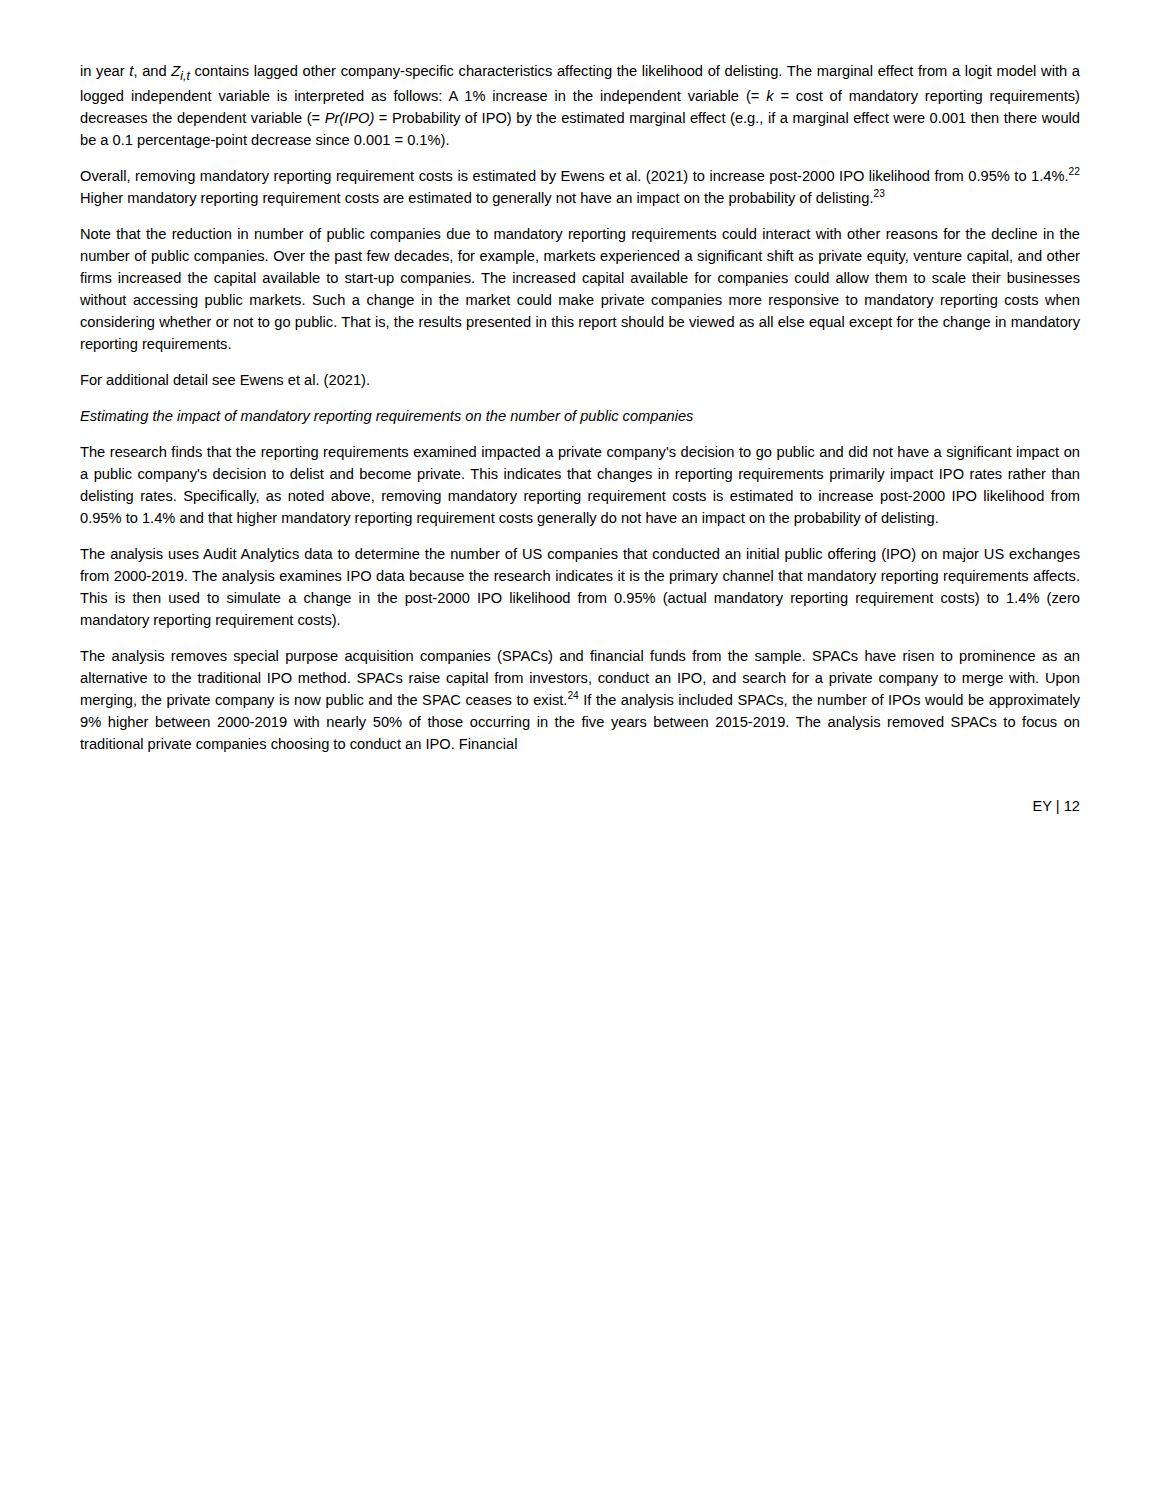in year t, and Zi,t contains lagged other company-specific characteristics affecting the likelihood of delisting. The marginal effect from a logit model with a logged independent variable is interpreted as follows: A 1% increase in the independent variable (= k = cost of mandatory reporting requirements) decreases the dependent variable (= Pr(IPO) = Probability of IPO) by the estimated marginal effect (e.g., if a marginal effect were 0.001 then there would be a 0.1 percentage-point decrease since 0.001 = 0.1%).
Overall, removing mandatory reporting requirement costs is estimated by Ewens et al. (2021) to increase post-2000 IPO likelihood from 0.95% to 1.4%.22 Higher mandatory reporting requirement costs are estimated to generally not have an impact on the probability of delisting.23
Note that the reduction in number of public companies due to mandatory reporting requirements could interact with other reasons for the decline in the number of public companies. Over the past few decades, for example, markets experienced a significant shift as private equity, venture capital, and other firms increased the capital available to start-up companies. The increased capital available for companies could allow them to scale their businesses without accessing public markets. Such a change in the market could make private companies more responsive to mandatory reporting costs when considering whether or not to go public. That is, the results presented in this report should be viewed as all else equal except for the change in mandatory reporting requirements.
For additional detail see Ewens et al. (2021).
Estimating the impact of mandatory reporting requirements on the number of public companies
The research finds that the reporting requirements examined impacted a private company's decision to go public and did not have a significant impact on a public company's decision to delist and become private. This indicates that changes in reporting requirements primarily impact IPO rates rather than delisting rates. Specifically, as noted above, removing mandatory reporting requirement costs is estimated to increase post-2000 IPO likelihood from 0.95% to 1.4% and that higher mandatory reporting requirement costs generally do not have an impact on the probability of delisting.
The analysis uses Audit Analytics data to determine the number of US companies that conducted an initial public offering (IPO) on major US exchanges from 2000-2019. The analysis examines IPO data because the research indicates it is the primary channel that mandatory reporting requirements affects. This is then used to simulate a change in the post-2000 IPO likelihood from 0.95% (actual mandatory reporting requirement costs) to 1.4% (zero mandatory reporting requirement costs).
The analysis removes special purpose acquisition companies (SPACs) and financial funds from the sample. SPACs have risen to prominence as an alternative to the traditional IPO method. SPACs raise capital from investors, conduct an IPO, and search for a private company to merge with. Upon merging, the private company is now public and the SPAC ceases to exist.24 If the analysis included SPACs, the number of IPOs would be approximately 9% higher between 2000-2019 with nearly 50% of those occurring in the five years between 2015-2019. The analysis removed SPACs to focus on traditional private companies choosing to conduct an IPO. Financial
EY | 12